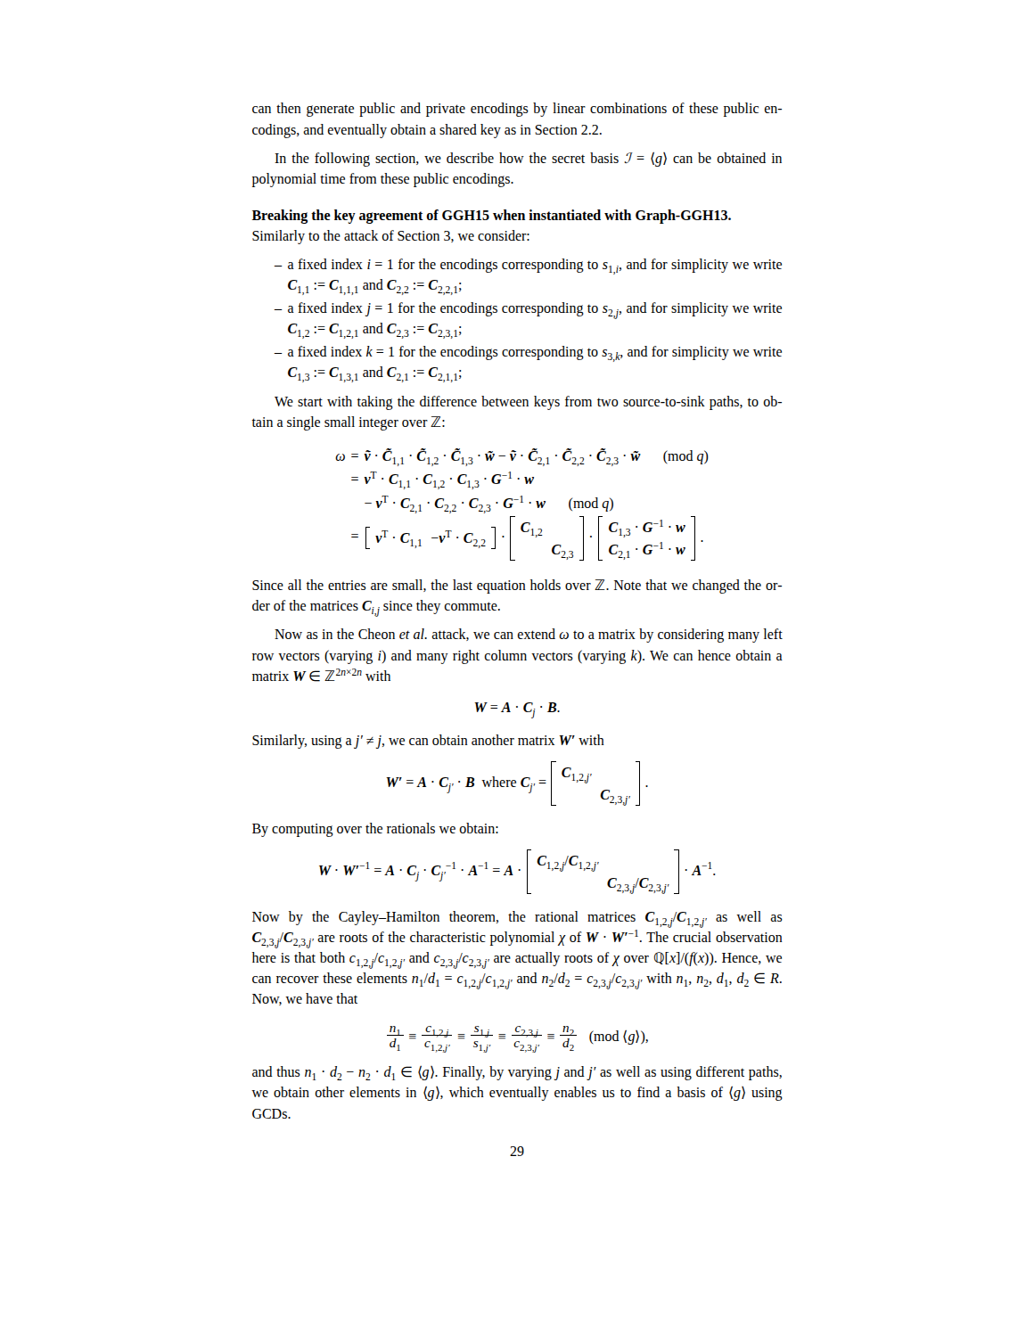can then generate public and private encodings by linear combinations of these public encodings, and eventually obtain a shared key as in Section 2.2.
In the following section, we describe how the secret basis ℐ = ⟨g⟩ can be obtained in polynomial time from these public encodings.
Breaking the key agreement of GGH15 when instantiated with Graph-GGH13.
Similarly to the attack of Section 3, we consider:
a fixed index i = 1 for the encodings corresponding to s1,i, and for simplicity we write C1,1 := C1,1,1 and C2,2 := C2,2,1;
a fixed index j = 1 for the encodings corresponding to s2,j, and for simplicity we write C1,2 := C1,2,1 and C2,3 := C2,3,1;
a fixed index k = 1 for the encodings corresponding to s3,k, and for simplicity we write C1,3 := C1,3,1 and C2,1 := C2,1,1;
We start with taking the difference between keys from two source-to-sink paths, to obtain a single small integer over ℤ:
ω=ṽ · C̃1,1 · C̃1,2 · C̃1,3 · w̃ − ṽ · C̃2,1 · C̃2,2 · C̃2,3 · w̃(mod q) =vT · C1,1 · C1,2 · C1,3 · G−1 · w − vT · C2,1 · C2,2 · C2,3 · G−1 · w(mod q) =
| v T · C 1,1 | − v T · C 2,2 |
·
| C 1,2 | |
| | C 2,3 |
·
| C 1,3 · G −1 · w |
| C 2,1 · G −1 · w |
.
Since all the entries are small, the last equation holds over ℤ. Note that we changed the order of the matrices Ci,j since they commute.
Now as in the Cheon et al. attack, we can extend ω to a matrix by considering many left row vectors (varying i) and many right column vectors (varying k). We can hence obtain a matrix W ∈ ℤ2n×2n with
W = A · Cj · B.
Similarly, using a j′ ≠ j, we can obtain another matrix W′ with
W′ = A · Cj′ · B where Cj′ =
| C 1,2, j′ | |
| | C 2,3, j′ |
.
By computing over the rationals we obtain:
W · W′−1 = A · Cj · Cj′−1 · A−1 = A ·
| C 1,2, j / C 1,2, j′ | |
| | C 2,3, j / C 2,3, j′ |
· A−1.
Now by the Cayley–Hamilton theorem, the rational matrices C1,2,j/C1,2,j′ as well as C2,3,j/C2,3,j′ are roots of the characteristic polynomial χ of W · W′−1. The crucial observation here is that both c1,2,j/c1,2,j′ and c2,3,j/c2,3,j′ are actually roots of χ over ℚ[x]/(f(x)). Hence, we can recover these elements n1/d1 = c1,2,j/c1,2,j′ and n2/d2 = c2,3,j/c2,3,j′ with n1, n2, d1, d2 ∈ R. Now, we have that
n1 d1 ≡ c1,2,j c1,2,j′ ≡ s1,j s1,j′ ≡ c2,3,j c2,3,j′ ≡ n2 d2 (mod ⟨g⟩),
and thus n1 · d2 − n2 · d1 ∈ ⟨g⟩. Finally, by varying j and j′ as well as using different paths, we obtain other elements in ⟨g⟩, which eventually enables us to find a basis of ⟨g⟩ using GCDs.
29